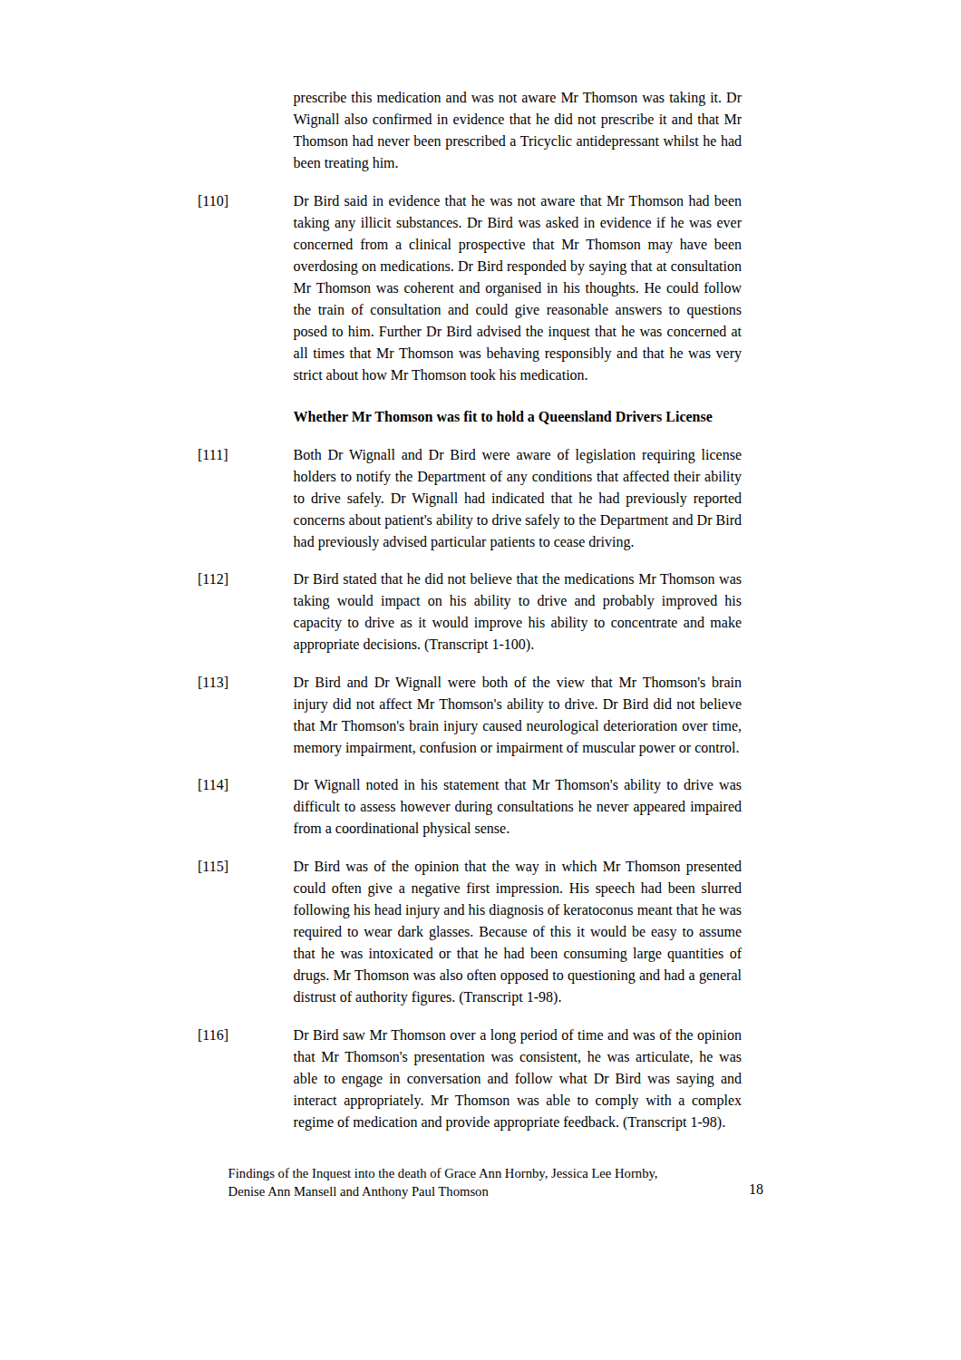prescribe this medication and was not aware Mr Thomson was taking it. Dr Wignall also confirmed in evidence that he did not prescribe it and that Mr Thomson had never been prescribed a Tricyclic antidepressant whilst he had been treating him.
[110] Dr Bird said in evidence that he was not aware that Mr Thomson had been taking any illicit substances. Dr Bird was asked in evidence if he was ever concerned from a clinical prospective that Mr Thomson may have been overdosing on medications. Dr Bird responded by saying that at consultation Mr Thomson was coherent and organised in his thoughts. He could follow the train of consultation and could give reasonable answers to questions posed to him. Further Dr Bird advised the inquest that he was concerned at all times that Mr Thomson was behaving responsibly and that he was very strict about how Mr Thomson took his medication.
Whether Mr Thomson was fit to hold a Queensland Drivers License
[111] Both Dr Wignall and Dr Bird were aware of legislation requiring license holders to notify the Department of any conditions that affected their ability to drive safely. Dr Wignall had indicated that he had previously reported concerns about patient's ability to drive safely to the Department and Dr Bird had previously advised particular patients to cease driving.
[112] Dr Bird stated that he did not believe that the medications Mr Thomson was taking would impact on his ability to drive and probably improved his capacity to drive as it would improve his ability to concentrate and make appropriate decisions. (Transcript 1-100).
[113] Dr Bird and Dr Wignall were both of the view that Mr Thomson's brain injury did not affect Mr Thomson's ability to drive. Dr Bird did not believe that Mr Thomson's brain injury caused neurological deterioration over time, memory impairment, confusion or impairment of muscular power or control.
[114] Dr Wignall noted in his statement that Mr Thomson's ability to drive was difficult to assess however during consultations he never appeared impaired from a coordinational physical sense.
[115] Dr Bird was of the opinion that the way in which Mr Thomson presented could often give a negative first impression. His speech had been slurred following his head injury and his diagnosis of keratoconus meant that he was required to wear dark glasses. Because of this it would be easy to assume that he was intoxicated or that he had been consuming large quantities of drugs. Mr Thomson was also often opposed to questioning and had a general distrust of authority figures. (Transcript 1-98).
[116] Dr Bird saw Mr Thomson over a long period of time and was of the opinion that Mr Thomson's presentation was consistent, he was articulate, he was able to engage in conversation and follow what Dr Bird was saying and interact appropriately. Mr Thomson was able to comply with a complex regime of medication and provide appropriate feedback. (Transcript 1-98).
Findings of the Inquest into the death of Grace Ann Hornby, Jessica Lee Hornby,
Denise Ann Mansell and Anthony Paul Thomson
18